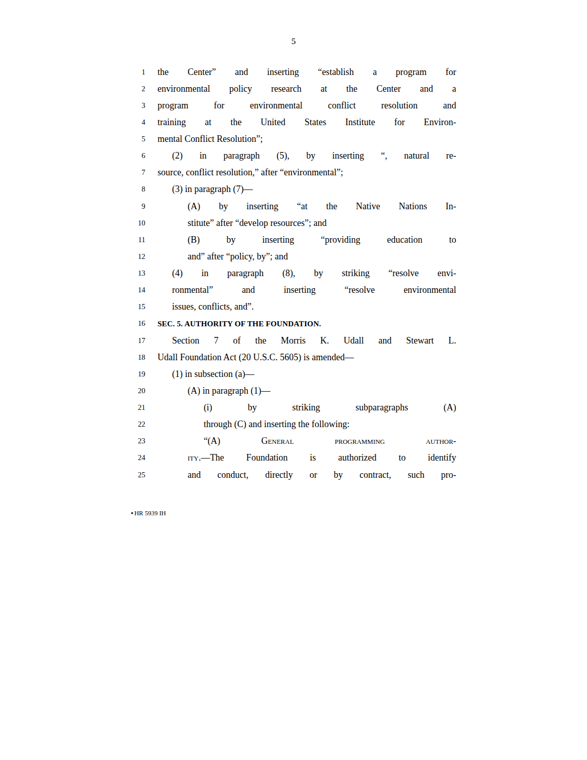5
the Center” and inserting “establish a program for
environmental policy research at the Center and a
program for environmental conflict resolution and
training at the United States Institute for Environ-
mental Conflict Resolution”;
(2) in paragraph (5), by inserting “, natural re-
source, conflict resolution,” after “environmental”;
(3) in paragraph (7)—
(A) by inserting “at the Native Nations In-
stitute” after “develop resources”; and
(B) by inserting “providing education to
and” after “policy, by”; and
(4) in paragraph (8), by striking “resolve envi-
ronmental” and inserting “resolve environmental
issues, conflicts, and”.
SEC. 5. AUTHORITY OF THE FOUNDATION.
Section 7 of the Morris K. Udall and Stewart L.
Udall Foundation Act (20 U.S.C. 5605) is amended—
(1) in subsection (a)—
(A) in paragraph (1)—
(i) by striking subparagraphs (A)
through (C) and inserting the following:
“(A) General programming author-
ity.—The Foundation is authorized to identify
and conduct, directly or by contract, such pro-
•HR 5939 IH